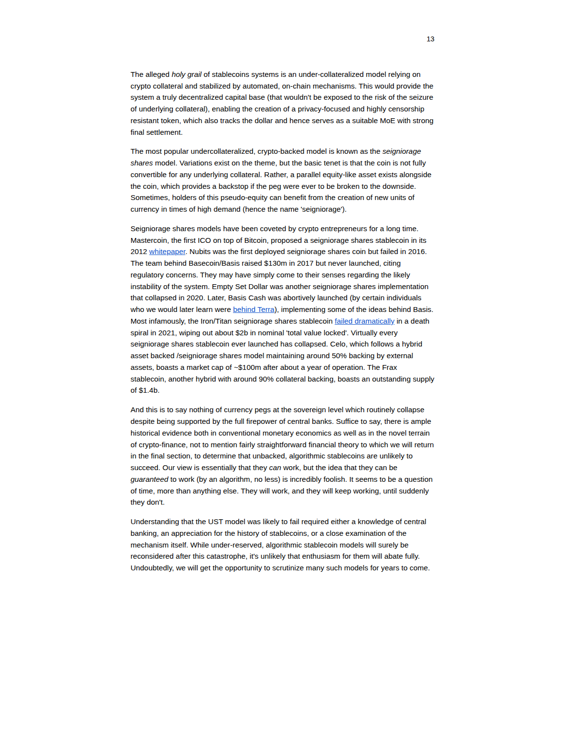13
The alleged holy grail of stablecoins systems is an under-collateralized model relying on crypto collateral and stabilized by automated, on-chain mechanisms. This would provide the system a truly decentralized capital base (that wouldn't be exposed to the risk of the seizure of underlying collateral), enabling the creation of a privacy-focused and highly censorship resistant token, which also tracks the dollar and hence serves as a suitable MoE with strong final settlement.
The most popular undercollateralized, crypto-backed model is known as the seigniorage shares model. Variations exist on the theme, but the basic tenet is that the coin is not fully convertible for any underlying collateral. Rather, a parallel equity-like asset exists alongside the coin, which provides a backstop if the peg were ever to be broken to the downside. Sometimes, holders of this pseudo-equity can benefit from the creation of new units of currency in times of high demand (hence the name 'seigniorage').
Seigniorage shares models have been coveted by crypto entrepreneurs for a long time. Mastercoin, the first ICO on top of Bitcoin, proposed a seigniorage shares stablecoin in its 2012 whitepaper. Nubits was the first deployed seigniorage shares coin but failed in 2016. The team behind Basecoin/Basis raised $130m in 2017 but never launched, citing regulatory concerns. They may have simply come to their senses regarding the likely instability of the system. Empty Set Dollar was another seigniorage shares implementation that collapsed in 2020. Later, Basis Cash was abortively launched (by certain individuals who we would later learn were behind Terra), implementing some of the ideas behind Basis. Most infamously, the Iron/Titan seigniorage shares stablecoin failed dramatically in a death spiral in 2021, wiping out about $2b in nominal 'total value locked'. Virtually every seigniorage shares stablecoin ever launched has collapsed. Celo, which follows a hybrid asset backed /seigniorage shares model maintaining around 50% backing by external assets, boasts a market cap of ~$100m after about a year of operation. The Frax stablecoin, another hybrid with around 90% collateral backing, boasts an outstanding supply of $1.4b.
And this is to say nothing of currency pegs at the sovereign level which routinely collapse despite being supported by the full firepower of central banks. Suffice to say, there is ample historical evidence both in conventional monetary economics as well as in the novel terrain of crypto-finance, not to mention fairly straightforward financial theory to which we will return in the final section, to determine that unbacked, algorithmic stablecoins are unlikely to succeed. Our view is essentially that they can work, but the idea that they can be guaranteed to work (by an algorithm, no less) is incredibly foolish. It seems to be a question of time, more than anything else. They will work, and they will keep working, until suddenly they don't.
Understanding that the UST model was likely to fail required either a knowledge of central banking, an appreciation for the history of stablecoins, or a close examination of the mechanism itself. While under-reserved, algorithmic stablecoin models will surely be reconsidered after this catastrophe, it's unlikely that enthusiasm for them will abate fully. Undoubtedly, we will get the opportunity to scrutinize many such models for years to come.